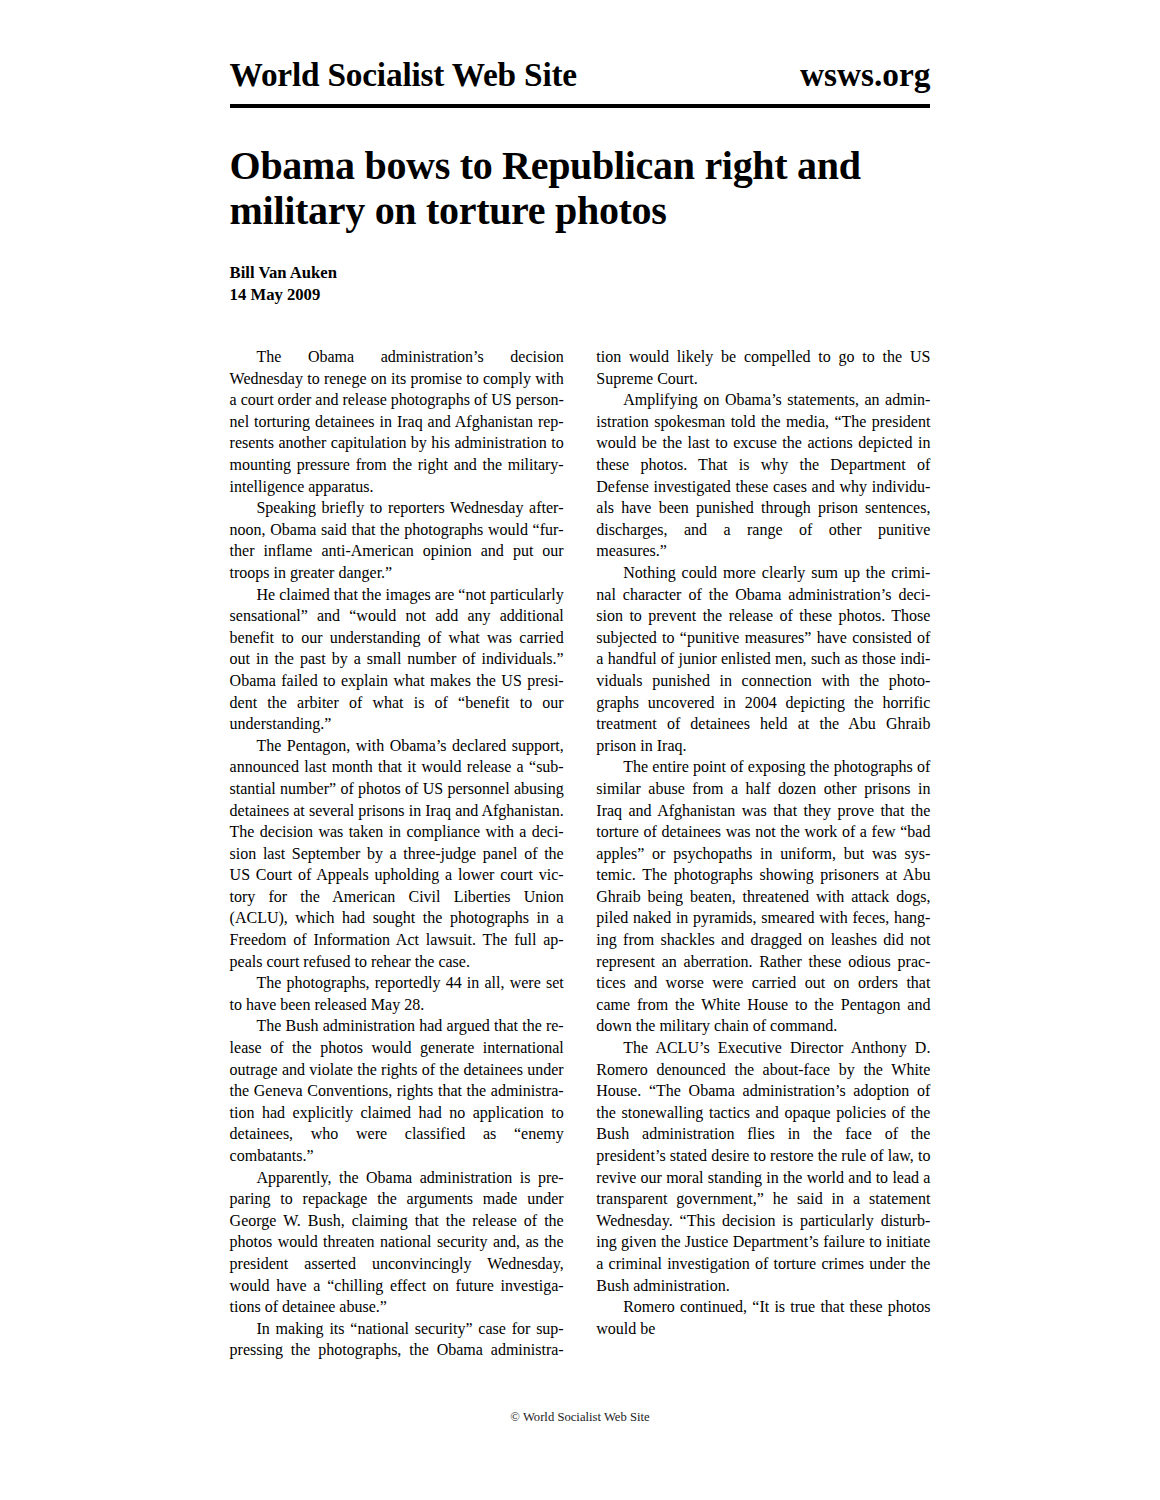World Socialist Web Site
wsws.org
Obama bows to Republican right and military on torture photos
Bill Van Auken
14 May 2009
The Obama administration’s decision Wednesday to renege on its promise to comply with a court order and release photographs of US personnel torturing detainees in Iraq and Afghanistan represents another capitulation by his administration to mounting pressure from the right and the military-intelligence apparatus.
Speaking briefly to reporters Wednesday afternoon, Obama said that the photographs would “further inflame anti-American opinion and put our troops in greater danger.”
He claimed that the images are “not particularly sensational” and “would not add any additional benefit to our understanding of what was carried out in the past by a small number of individuals.” Obama failed to explain what makes the US president the arbiter of what is of “benefit to our understanding.”
The Pentagon, with Obama’s declared support, announced last month that it would release a “substantial number” of photos of US personnel abusing detainees at several prisons in Iraq and Afghanistan. The decision was taken in compliance with a decision last September by a three-judge panel of the US Court of Appeals upholding a lower court victory for the American Civil Liberties Union (ACLU), which had sought the photographs in a Freedom of Information Act lawsuit. The full appeals court refused to rehear the case.
The photographs, reportedly 44 in all, were set to have been released May 28.
The Bush administration had argued that the release of the photos would generate international outrage and violate the rights of the detainees under the Geneva Conventions, rights that the administration had explicitly claimed had no application to detainees, who were classified as “enemy combatants.”
Apparently, the Obama administration is preparing to repackage the arguments made under George W. Bush, claiming that the release of the photos would threaten national security and, as the president asserted unconvincingly Wednesday, would have a “chilling effect on future investigations of detainee abuse.”
In making its “national security” case for suppressing the photographs, the Obama administration would likely be compelled to go to the US Supreme Court.
Amplifying on Obama’s statements, an administration spokesman told the media, “The president would be the last to excuse the actions depicted in these photos. That is why the Department of Defense investigated these cases and why individuals have been punished through prison sentences, discharges, and a range of other punitive measures.”
Nothing could more clearly sum up the criminal character of the Obama administration’s decision to prevent the release of these photos. Those subjected to “punitive measures” have consisted of a handful of junior enlisted men, such as those individuals punished in connection with the photographs uncovered in 2004 depicting the horrific treatment of detainees held at the Abu Ghraib prison in Iraq.
The entire point of exposing the photographs of similar abuse from a half dozen other prisons in Iraq and Afghanistan was that they prove that the torture of detainees was not the work of a few “bad apples” or psychopaths in uniform, but was systemic. The photographs showing prisoners at Abu Ghraib being beaten, threatened with attack dogs, piled naked in pyramids, smeared with feces, hanging from shackles and dragged on leashes did not represent an aberration. Rather these odious practices and worse were carried out on orders that came from the White House to the Pentagon and down the military chain of command.
The ACLU’s Executive Director Anthony D. Romero denounced the about-face by the White House. “The Obama administration’s adoption of the stonewalling tactics and opaque policies of the Bush administration flies in the face of the president’s stated desire to restore the rule of law, to revive our moral standing in the world and to lead a transparent government,” he said in a statement Wednesday. “This decision is particularly disturbing given the Justice Department’s failure to initiate a criminal investigation of torture crimes under the Bush administration.
Romero continued, “It is true that these photos would be
© World Socialist Web Site